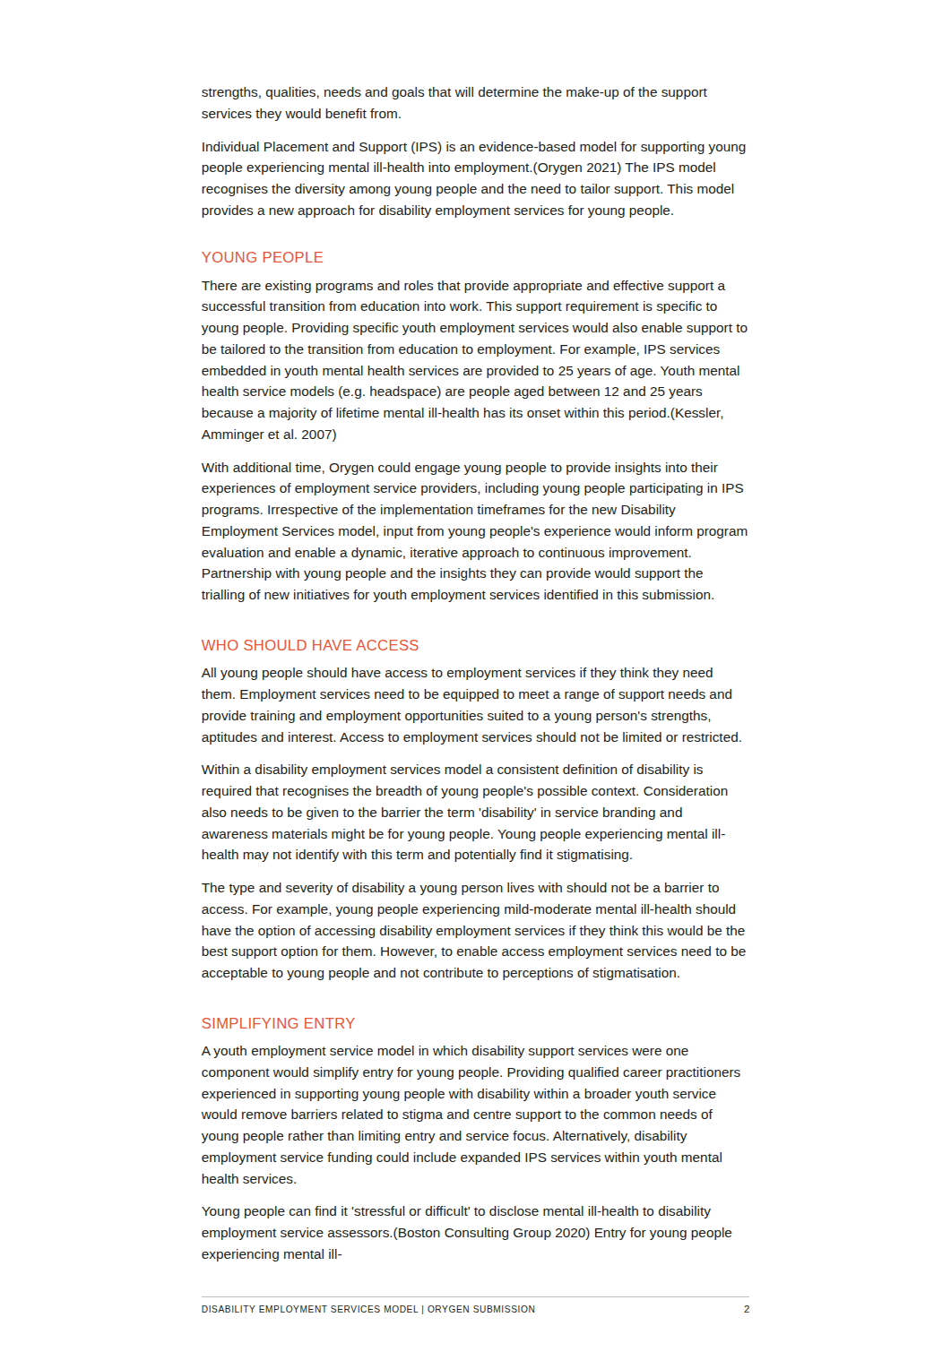strengths, qualities, needs and goals that will determine the make-up of the support services they would benefit from.
Individual Placement and Support (IPS) is an evidence-based model for supporting young people experiencing mental ill-health into employment.(Orygen 2021) The IPS model recognises the diversity among young people and the need to tailor support. This model provides a new approach for disability employment services for young people.
Young people
There are existing programs and roles that provide appropriate and effective support a successful transition from education into work. This support requirement is specific to young people. Providing specific youth employment services would also enable support to be tailored to the transition from education to employment. For example, IPS services embedded in youth mental health services are provided to 25 years of age. Youth mental health service models (e.g. headspace) are people aged between 12 and 25 years because a majority of lifetime mental ill-health has its onset within this period.(Kessler, Amminger et al. 2007)
With additional time, Orygen could engage young people to provide insights into their experiences of employment service providers, including young people participating in IPS programs. Irrespective of the implementation timeframes for the new Disability Employment Services model, input from young people's experience would inform program evaluation and enable a dynamic, iterative approach to continuous improvement. Partnership with young people and the insights they can provide would support the trialling of new initiatives for youth employment services identified in this submission.
Who should have access
All young people should have access to employment services if they think they need them. Employment services need to be equipped to meet a range of support needs and provide training and employment opportunities suited to a young person's strengths, aptitudes and interest. Access to employment services should not be limited or restricted.
Within a disability employment services model a consistent definition of disability is required that recognises the breadth of young people's possible context. Consideration also needs to be given to the barrier the term 'disability' in service branding and awareness materials might be for young people. Young people experiencing mental ill-health may not identify with this term and potentially find it stigmatising.
The type and severity of disability a young person lives with should not be a barrier to access. For example, young people experiencing mild-moderate mental ill-health should have the option of accessing disability employment services if they think this would be the best support option for them. However, to enable access employment services need to be acceptable to young people and not contribute to perceptions of stigmatisation.
Simplifying entry
A youth employment service model in which disability support services were one component would simplify entry for young people. Providing qualified career practitioners experienced in supporting young people with disability within a broader youth service would remove barriers related to stigma and centre support to the common needs of young people rather than limiting entry and service focus. Alternatively, disability employment service funding could include expanded IPS services within youth mental health services.
Young people can find it 'stressful or difficult' to disclose mental ill-health to disability employment service assessors.(Boston Consulting Group 2020) Entry for young people experiencing mental ill-
Disability Employment Services Model | Orygen Submission 2